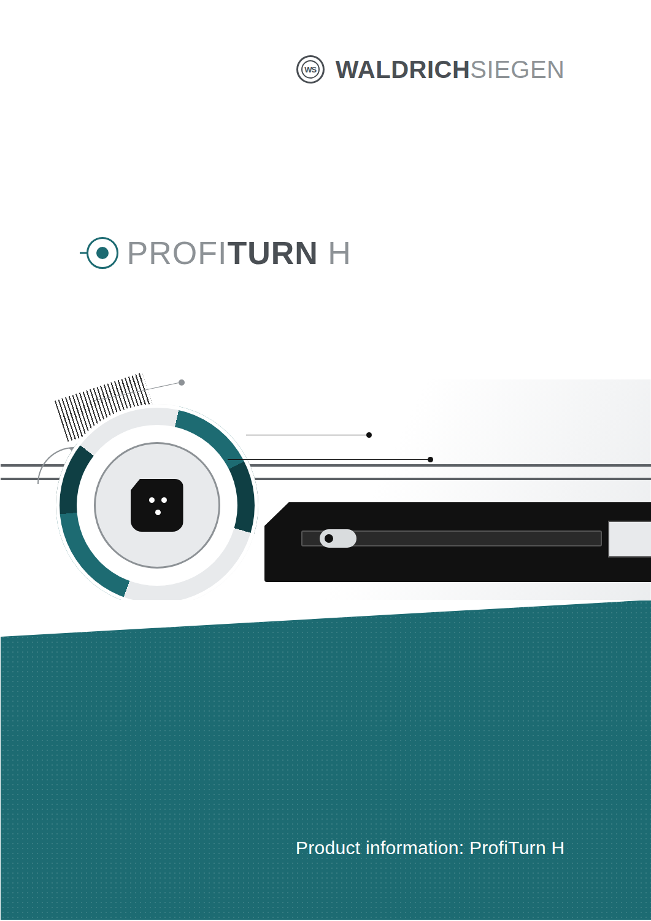WS
WALDRICH SIEGEN
PROFI TURN H
Product information: ProfiTurn H